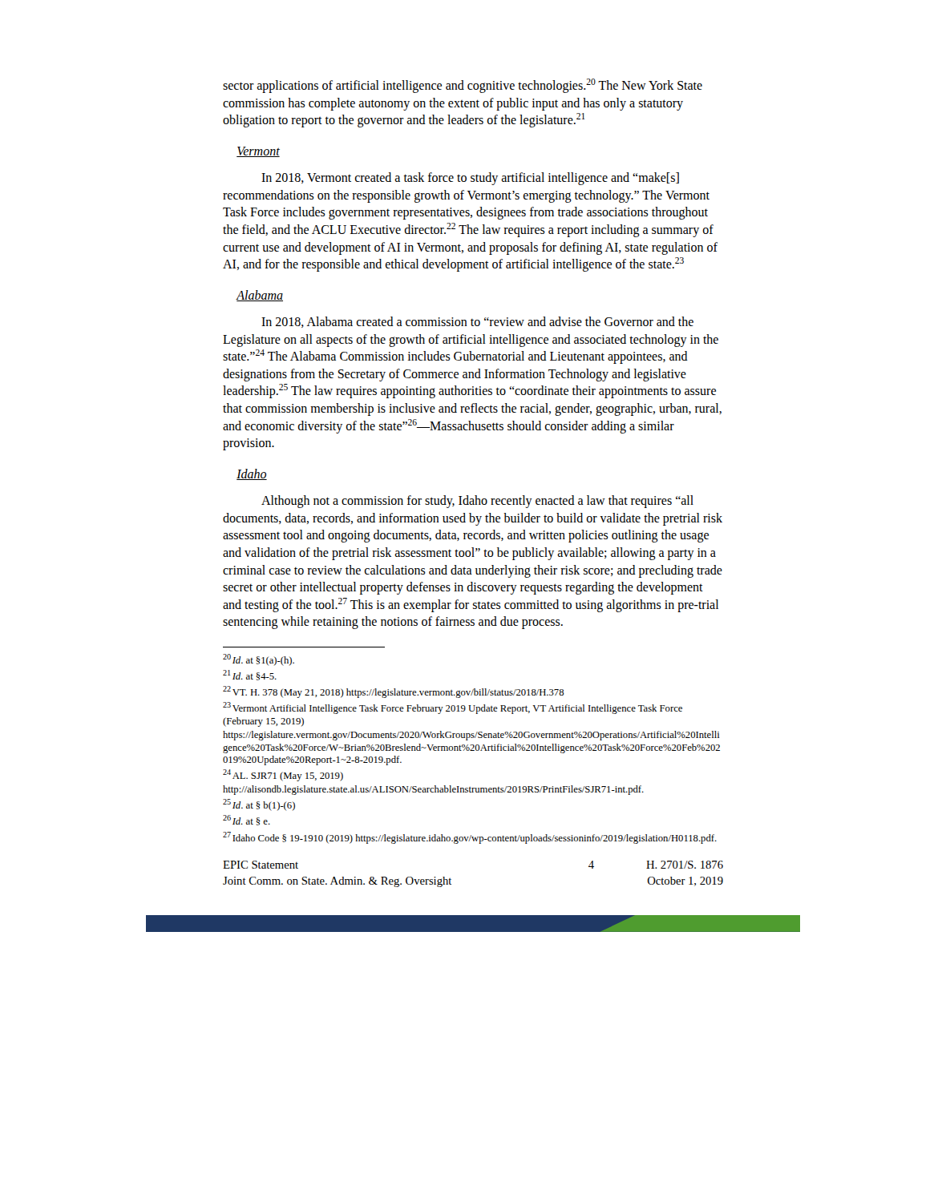sector applications of artificial intelligence and cognitive technologies.20 The New York State commission has complete autonomy on the extent of public input and has only a statutory obligation to report to the governor and the leaders of the legislature.21
Vermont
In 2018, Vermont created a task force to study artificial intelligence and “make[s] recommendations on the responsible growth of Vermont’s emerging technology.” The Vermont Task Force includes government representatives, designees from trade associations throughout the field, and the ACLU Executive director.22 The law requires a report including a summary of current use and development of AI in Vermont, and proposals for defining AI, state regulation of AI, and for the responsible and ethical development of artificial intelligence of the state.23
Alabama
In 2018, Alabama created a commission to “review and advise the Governor and the Legislature on all aspects of the growth of artificial intelligence and associated technology in the state.”24 The Alabama Commission includes Gubernatorial and Lieutenant appointees, and designations from the Secretary of Commerce and Information Technology and legislative leadership.25 The law requires appointing authorities to “coordinate their appointments to assure that commission membership is inclusive and reflects the racial, gender, geographic, urban, rural, and economic diversity of the state”26—Massachusetts should consider adding a similar provision.
Idaho
Although not a commission for study, Idaho recently enacted a law that requires “all documents, data, records, and information used by the builder to build or validate the pretrial risk assessment tool and ongoing documents, data, records, and written policies outlining the usage and validation of the pretrial risk assessment tool” to be publicly available; allowing a party in a criminal case to review the calculations and data underlying their risk score; and precluding trade secret or other intellectual property defenses in discovery requests regarding the development and testing of the tool.27 This is an exemplar for states committed to using algorithms in pre-trial sentencing while retaining the notions of fairness and due process.
20 Id. at §1(a)-(h).
21 Id. at §4-5.
22 VT. H. 378 (May 21, 2018) https://legislature.vermont.gov/bill/status/2018/H.378
23 Vermont Artificial Intelligence Task Force February 2019 Update Report, VT Artificial Intelligence Task Force (February 15, 2019)
https://legislature.vermont.gov/Documents/2020/WorkGroups/Senate%20Government%20Operations/Artificial%20Intelligence%20Task%20Force/W~Brian%20Breslend~Vermont%20Artificial%20Intelligence%20Task%20Force%20Feb%202019%20Update%20Report-1~2-8-2019.pdf.
24 AL. SJR71 (May 15, 2019)
http://alisondb.legislature.state.al.us/ALISON/SearchableInstruments/2019RS/PrintFiles/SJR71-int.pdf.
25 Id. at § b(1)-(6)
26 Id. at § e.
27 Idaho Code § 19-1910 (2019) https://legislature.idaho.gov/wp-content/uploads/sessioninfo/2019/legislation/H0118.pdf.
EPIC Statement Joint Comm. on State. Admin. & Reg. Oversight
4
H. 2701/S. 1876 October 1, 2019